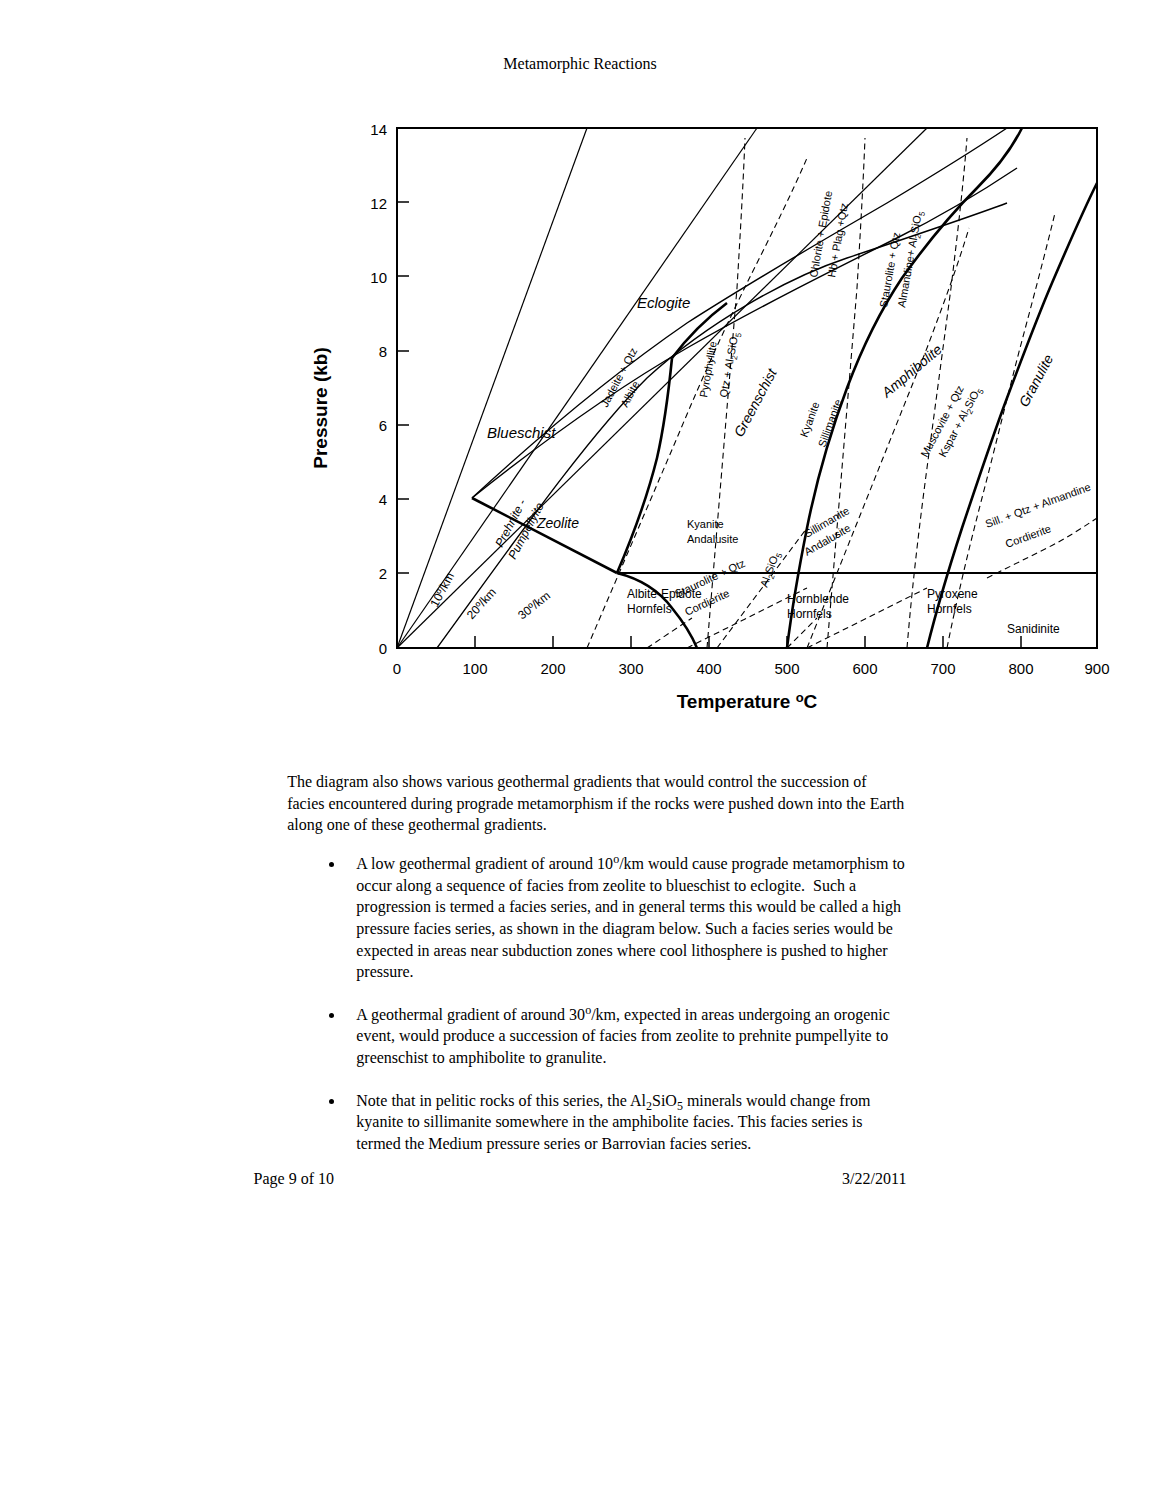Metamorphic Reactions
14 12 10 8 6 4 2 0 0 100 200 300 400 500 600 700 800 900 Pressure (kb) Temperature oC 10º/km 20º/km 30º/km Eclogite Blueschist Zeolite Prehnite - Pumpellyite Greenschist Amphibolite Granulite Jadeite + Qtz Albite Pyrophyllite Qtz + Al2SiO5 Chlorite + Epidote Hb + Plag +Qtz Staurolite + Qtz Almandine+ Al2SiO5 Kyanite Sillimanite Muscovite + Qtz Kspar + Al2SiO5 Sill. + Qtz + Almandine Cordierite Kyanite Andalusite Sillimanite Andalusite Staurolite + Qtz Cordierite Al2SiO5 Albite-Epidote Hornfels Hornblende Hornfels Pyroxene Hornfels Sanidinite
The diagram also shows various geothermal gradients that would control the succession of facies encountered during prograde metamorphism if the rocks were pushed down into the Earth along one of these geothermal gradients.
A low geothermal gradient of around 10o/km would cause prograde metamorphism to occur along a sequence of facies from zeolite to blueschist to eclogite. Such a progression is termed a facies series, and in general terms this would be called a high pressure facies series, as shown in the diagram below. Such a facies series would be expected in areas near subduction zones where cool lithosphere is pushed to higher pressure.
A geothermal gradient of around 30o/km, expected in areas undergoing an orogenic event, would produce a succession of facies from zeolite to prehnite pumpellyite to greenschist to amphibolite to granulite.
Note that in pelitic rocks of this series, the Al2SiO5 minerals would change from kyanite to sillimanite somewhere in the amphibolite facies. This facies series is termed the Medium pressure series or Barrovian facies series.
Page 9 of 10 3/22/2011